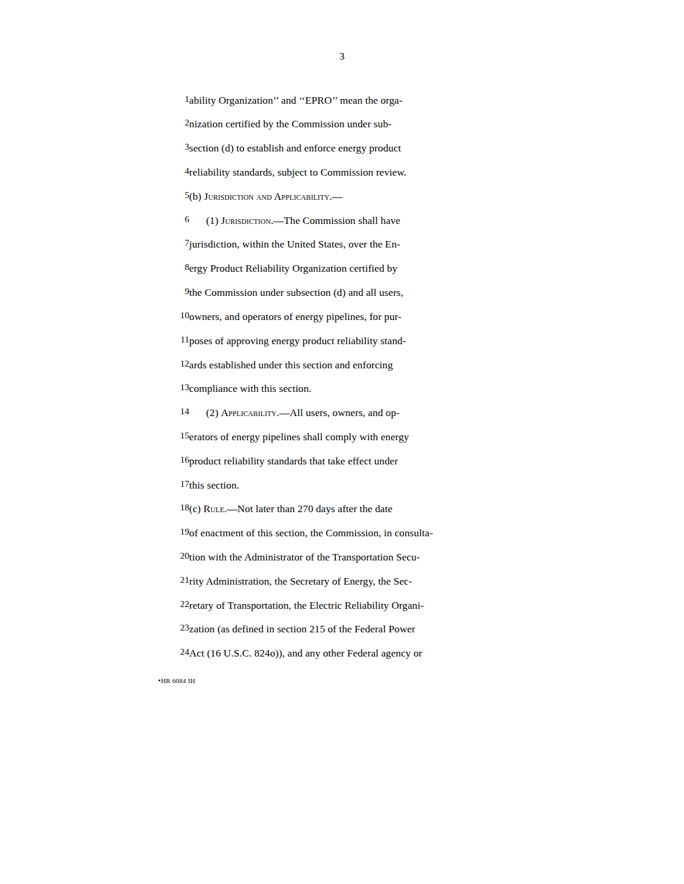3
| 1 | ability Organization’’ and ‘‘EPRO’’ mean the orga- |
| 2 | nization certified by the Commission under sub- |
| 3 | section (d) to establish and enforce energy product |
| 4 | reliability standards, subject to Commission review. |
| 5 | (b) Jurisdiction and Applicability. — |
| 6 | (1) Jurisdiction. —The Commission shall have |
| 7 | jurisdiction, within the United States, over the En- |
| 8 | ergy Product Reliability Organization certified by |
| 9 | the Commission under subsection (d) and all users, |
| 10 | owners, and operators of energy pipelines, for pur- |
| 11 | poses of approving energy product reliability stand- |
| 12 | ards established under this section and enforcing |
| 13 | compliance with this section. |
| 14 | (2) Applicability. —All users, owners, and op- |
| 15 | erators of energy pipelines shall comply with energy |
| 16 | product reliability standards that take effect under |
| 17 | this section. |
| 18 | (c) Rule. —Not later than 270 days after the date |
| 19 | of enactment of this section, the Commission, in consulta- |
| 20 | tion with the Administrator of the Transportation Secu- |
| 21 | rity Administration, the Secretary of Energy, the Sec- |
| 22 | retary of Transportation, the Electric Reliability Organi- |
| 23 | zation (as defined in section 215 of the Federal Power |
| 24 | Act (16 U.S.C. 824o)), and any other Federal agency or |
•HR 6084 IH